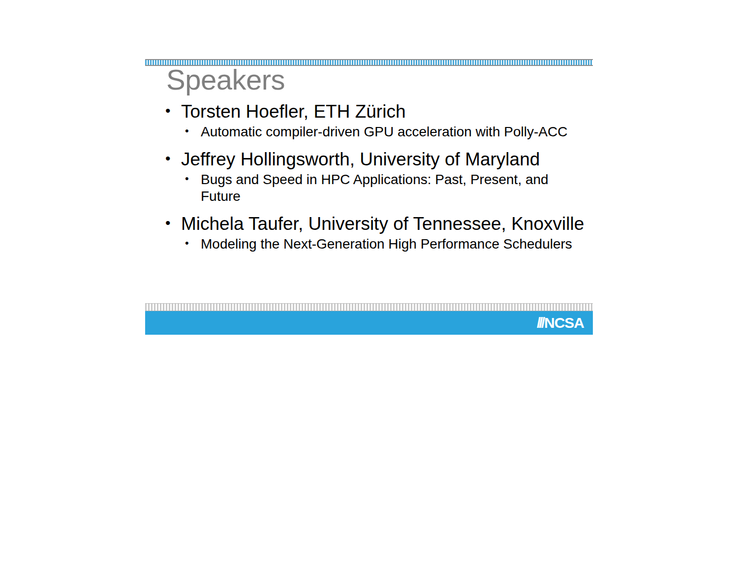Speakers
Torsten Hoefler, ETH Zürich
Automatic compiler-driven GPU acceleration with Polly-ACC
Jeffrey Hollingsworth, University of Maryland
Bugs and Speed in HPC Applications: Past, Present, and Future
Michela Taufer, University of Tennessee, Knoxville
Modeling the Next-Generation High Performance Schedulers
///NCSA